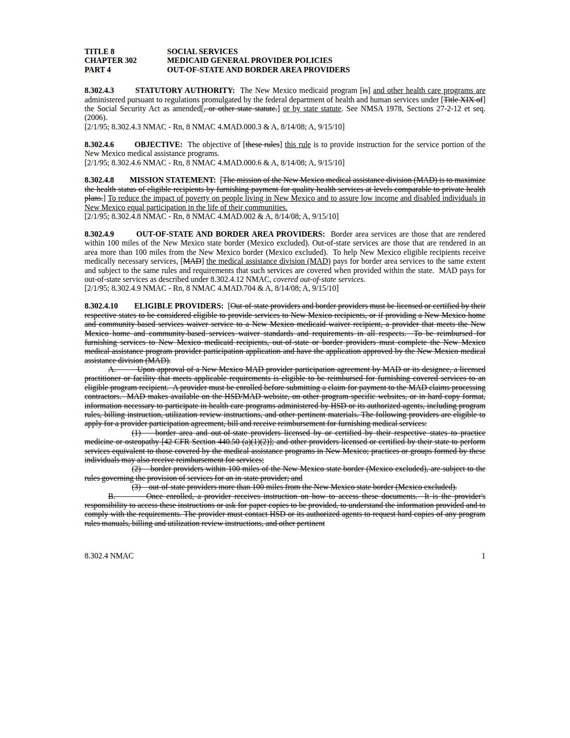TITLE 8 SOCIAL SERVICES
CHAPTER 302 MEDICAID GENERAL PROVIDER POLICIES
PART 4 OUT-OF-STATE AND BORDER AREA PROVIDERS
8.302.4.3 STATUTORY AUTHORITY: The New Mexico medicaid program [is] and other health care programs are administered pursuant to regulations promulgated by the federal department of health and human services under [Title XIX of] the Social Security Act as amended[, or other state statute.] or by state statute. See NMSA 1978, Sections 27-2-12 et seq. (2006). [2/1/95; 8.302.4.3 NMAC - Rn, 8 NMAC 4.MAD.000.3 & A, 8/14/08; A, 9/15/10]
8.302.4.6 OBJECTIVE: The objective of [these rules] this rule is to provide instruction for the service portion of the New Mexico medical assistance programs. [2/1/95; 8.302.4.6 NMAC - Rn, 8 NMAC 4.MAD.000.6 & A, 8/14/08; A, 9/15/10]
8.302.4.8 MISSION STATEMENT: [The mission of the New Mexico medical assistance division (MAD) is to maximize the health status of eligible recipients by furnishing payment for quality health services at levels comparable to private health plans.] To reduce the impact of poverty on people living in New Mexico and to assure low income and disabled individuals in New Mexico equal participation in the life of their communities. [2/1/95; 8.302.4.8 NMAC - Rn, 8 NMAC 4.MAD.002 & A, 8/14/08; A, 9/15/10]
8.302.4.9 OUT-OF-STATE AND BORDER AREA PROVIDERS: Border area services are those that are rendered within 100 miles of the New Mexico state border (Mexico excluded). Out-of-state services are those that are rendered in an area more than 100 miles from the New Mexico border (Mexico excluded). To help New Mexico eligible recipients receive medically necessary services, [MAD] the medical assistance division (MAD) pays for border area services to the same extent and subject to the same rules and requirements that such services are covered when provided within the state. MAD pays for out-of-state services as described under 8.302.4.12 NMAC, covered out-of-state services. [2/1/95; 8.302.4.9 NMAC - Rn, 8 NMAC 4.MAD.704 & A, 8/14/08; A, 9/15/10]
8.302.4.10 ELIGIBLE PROVIDERS: [Out-of-state providers and border providers must be licensed or certified by their respective states to be considered eligible to provide services to New Mexico recipients, or if providing a New Mexico home and community-based services waiver service to a New Mexico medicaid waiver recipient, a provider that meets the New Mexico home and community-based services waiver standards and requirements in all respects. To be reimbursed for furnishing services to New Mexico medicaid recipients, out-of-state or border providers must complete the New Mexico medical assistance program provider participation application and have the application approved by the New Mexico medical assistance division (MAD). A. Upon approval of a New Mexico MAD provider participation agreement by MAD or its designee, a licensed practitioner or facility that meets applicable requirements is eligible to be reimbursed for furnishing covered services to an eligible program recipient. A provider must be enrolled before submitting a claim for payment to the MAD claims processing contractors. MAD makes available on the HSD/MAD website, on other program-specific websites, or in hard copy format, information necessary to participate in health care programs administered by HSD or its authorized agents, including program rules, billing instruction, utilization review instructions, and other pertinent materials. The following providers are eligible to apply for a provider participation agreement, bill and receive reimbursement for furnishing medical services: (1) border area and out-of-state providers licensed by or certified by their respective states to practice medicine or osteopathy [42 CFR Section 440.50 (a)(1)(2)]; and other providers licensed or certified by their state to perform services equivalent to those covered by the medical assistance programs in New Mexico; practices or groups formed by these individuals may also receive reimbursement for services; (2) border providers within 100 miles of the New Mexico state border (Mexico excluded), are subject to the rules governing the provision of services for an in-state provider; and (3) out-of-state providers more than 100 miles from the New Mexico state border (Mexico excluded). B. Once enrolled, a provider receives instruction on how to access these documents. It is the provider's responsibility to access these instructions or ask for paper copies to be provided, to understand the information provided and to comply with the requirements. The provider must contact HSD or its authorized agents to request hard copies of any program rules manuals, billing and utilization review instructions, and other pertinent
8.302.4 NMAC 1